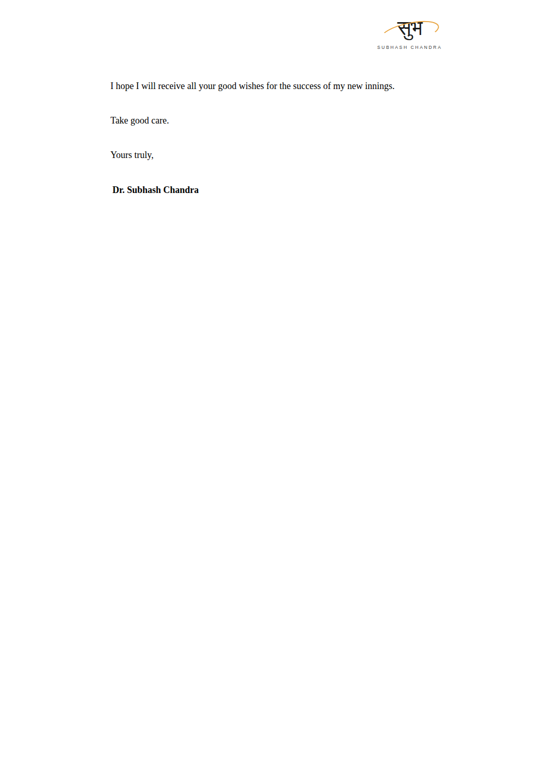सुभ
SUBHASH CHANDRA
I hope I will receive all your good wishes for the success of my new innings.
Take good care.
Yours truly,
Dr. Subhash Chandra